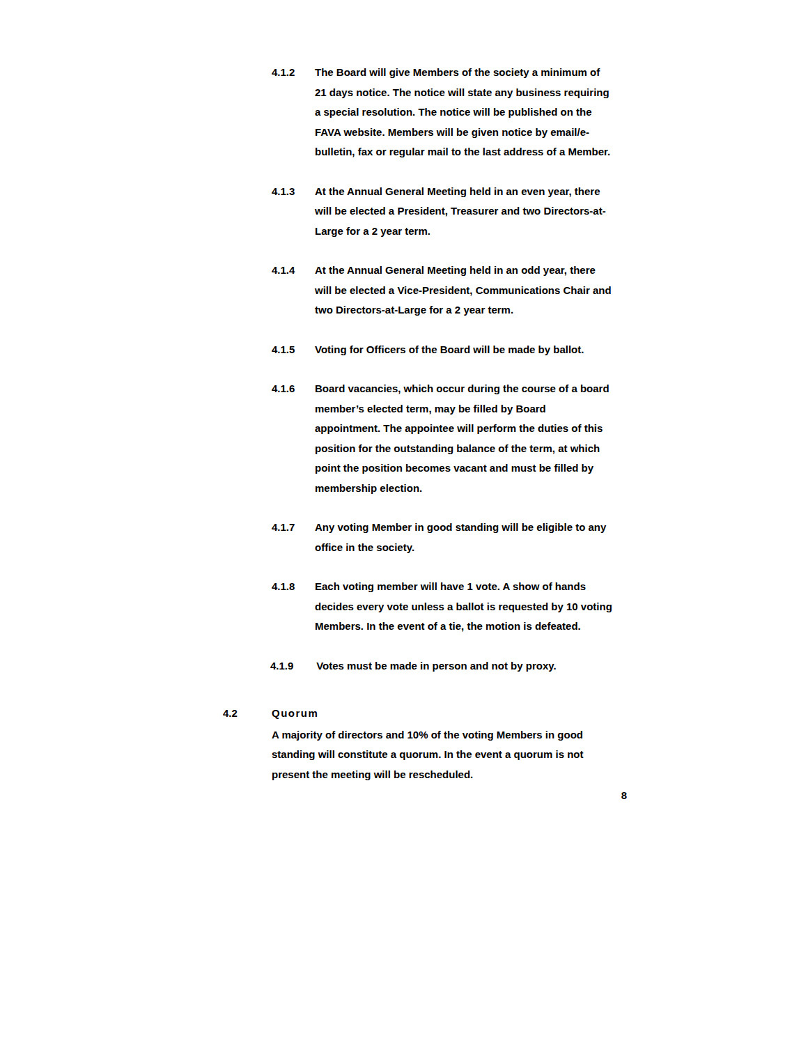4.1.2
The Board will give Members of the society a minimum of 21 days notice. The notice will state any business requiring a special resolution. The notice will be published on the FAVA website. Members will be given notice by email/e-bulletin, fax or regular mail to the last address of a Member.
4.1.3
At the Annual General Meeting held in an even year, there will be elected a President, Treasurer and two Directors-at-Large for a 2 year term.
4.1.4
At the Annual General Meeting held in an odd year, there will be elected a Vice-President, Communications Chair and two Directors-at-Large for a 2 year term.
4.1.5
Voting for Officers of the Board will be made by ballot.
4.1.6
Board vacancies, which occur during the course of a board member’s elected term, may be filled by Board appointment. The appointee will perform the duties of this position for the outstanding balance of the term, at which point the position becomes vacant and must be filled by membership election.
4.1.7
Any voting Member in good standing will be eligible to any office in the society.
4.1.8
Each voting member will have 1 vote. A show of hands decides every vote unless a ballot is requested by 10 voting Members. In the event of a tie, the motion is defeated.
4.1.9
Votes must be made in person and not by proxy.
4.2
Quorum
A majority of directors and 10% of the voting Members in good standing will constitute a quorum. In the event a quorum is not present the meeting will be rescheduled.
8